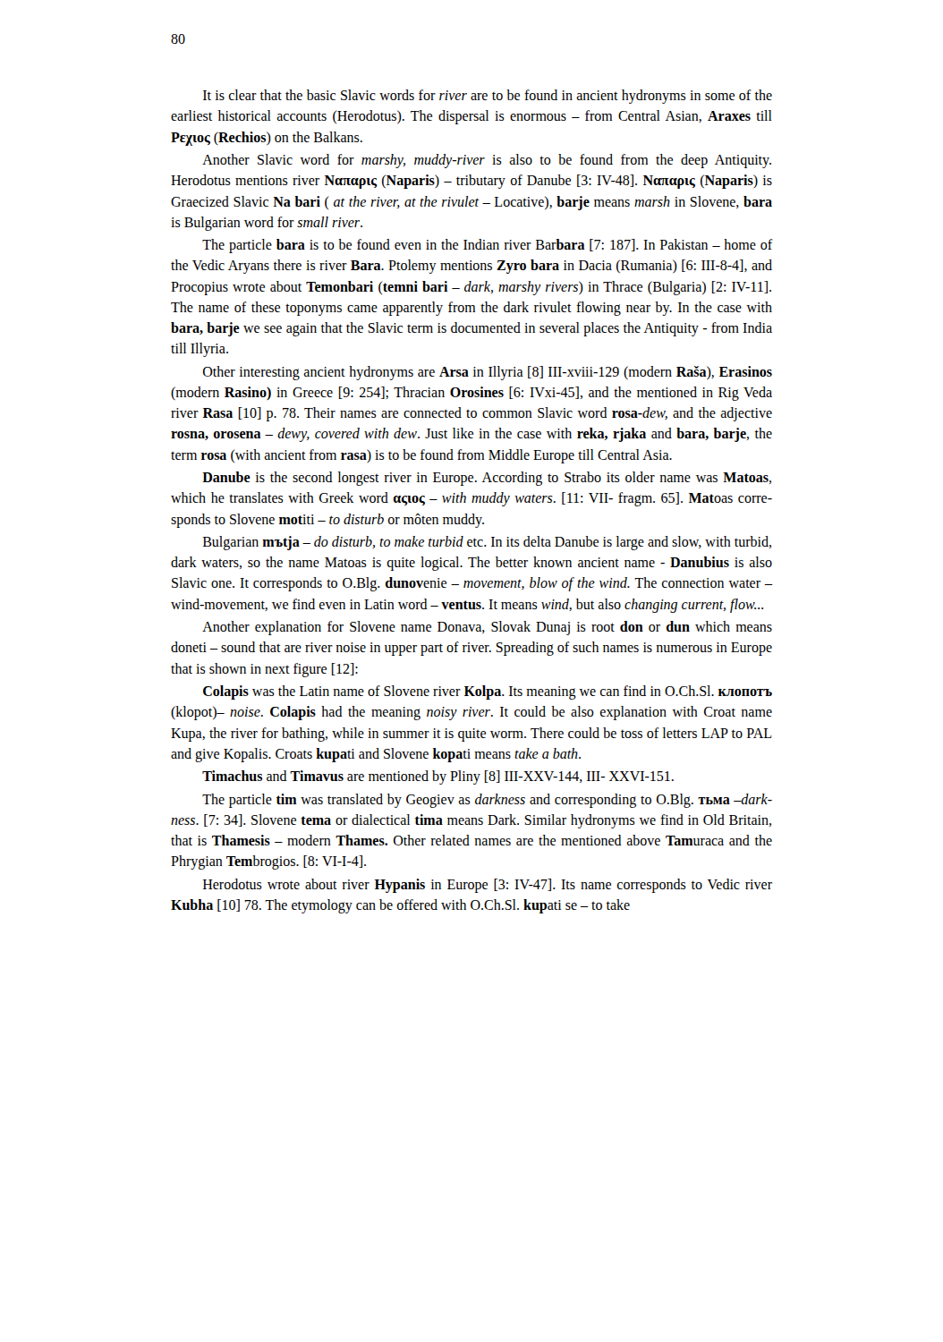80
It is clear that the basic Slavic words for river are to be found in ancient hydronyms in some of the earliest historical accounts (Herodotus). The dispersal is enormous – from Central Asian, Araxes till Ρεχιος (Rechios) on the Balkans.
Another Slavic word for marshy, muddy-river is also to be found from the deep Antiquity. Herodotus mentions river Ναπαρις (Naparis) – tributary of Danube [3: IV-48]. Ναπαρις (Naparis) is Graecized Slavic Na bari ( at the river, at the rivulet – Locative), barje means marsh in Slovene, bara is Bulgarian word for small river.
The particle bara is to be found even in the Indian river Barbara [7: 187]. In Pakistan – home of the Vedic Aryans there is river Bara. Ptolemy mentions Zyro bara in Dacia (Rumania) [6: III-8-4], and Procopius wrote about Temonbari (temni bari – dark, marshy rivers) in Thrace (Bulgaria) [2: IV-11]. The name of these toponyms came apparently from the dark rivulet flowing near by. In the case with bara, barje we see again that the Slavic term is documented in several places the Antiquity - from India till Illyria.
Other interesting ancient hydronyms are Arsa in Illyria [8] III-xviii-129 (modern Raša), Erasinos (modern Rasino) in Greece [9: 254]; Thracian Orosines [6: IVxi-45], and the mentioned in Rig Veda river Rasa [10] p. 78. Their names are connected to common Slavic word rosa-dew, and the adjective rosna, orosena – dewy, covered with dew. Just like in the case with reka, rjaka and bara, barje, the term rosa (with ancient from rasa) is to be found from Middle Europe till Central Asia.
Danube is the second longest river in Europe. According to Strabo its older name was Matoas, which he translates with Greek word αςιος – with muddy waters. [11: VII- fragm. 65]. Matoas corresponds to Slovene motiti – to disturb or môten muddy.
Bulgarian mъtja – do disturb, to make turbid etc. In its delta Danube is large and slow, with turbid, dark waters, so the name Matoas is quite logical. The better known ancient name - Danubius is also Slavic one. It corresponds to O.Blg. dunovenie – movement, blow of the wind. The connection water – wind-movement, we find even in Latin word – ventus. It means wind, but also changing current, flow...
Another explanation for Slovene name Donava, Slovak Dunaj is root don or dun which means doneti – sound that are river noise in upper part of river. Spreading of such names is numerous in Europe that is shown in next figure [12]:
Colapis was the Latin name of Slovene river Kolpa. Its meaning we can find in O.Ch.Sl. клопотъ (klopot)– noise. Colapis had the meaning noisy river. It could be also explanation with Croat name Kupa, the river for bathing, while in summer it is quite worm. There could be toss of letters LAP to PAL and give Kopalis. Croats kupati and Slovene kopati means take a bath.
Timachus and Timavus are mentioned by Pliny [8] III-XXV-144, III- XXVI-151.
The particle tim was translated by Geogiev as darkness and corresponding to O.Blg. тьма –darkness. [7: 34]. Slovene tema or dialectical tima means Dark. Similar hydronyms we find in Old Britain, that is Thamesis – modern Thames. Other related names are the mentioned above Tamuraca and the Phrygian Tembrogios. [8: VI-I-4].
Herodotus wrote about river Hypanis in Europe [3: IV-47]. Its name corresponds to Vedic river Kubha [10] 78. The etymology can be offered with O.Ch.Sl. kupati se – to take